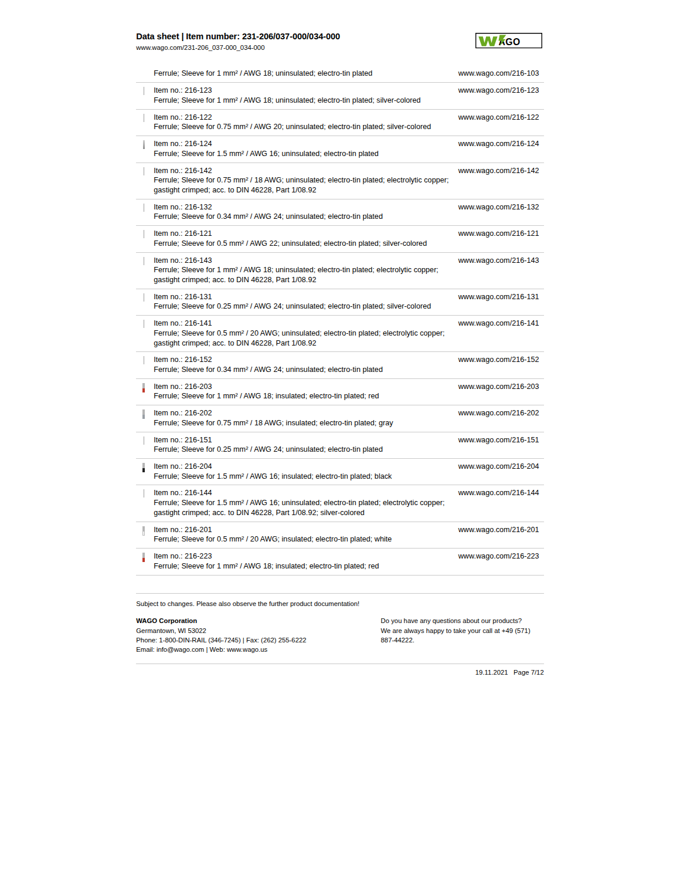Data sheet | Item number: 231-206/037-000/034-000
www.wago.com/231-206_037-000_034-000
AGO
| | Ferrule; Sleeve for 1 mm² / AWG 18; uninsulated; electro-tin plated | www.wago.com/216-103 |
| | Item no.: 216-123 Ferrule; Sleeve for 1 mm² / AWG 18; uninsulated; electro-tin plated; silver-colored | www.wago.com/216-123 |
| | Item no.: 216-122 Ferrule; Sleeve for 0.75 mm² / AWG 20; uninsulated; electro-tin plated; silver-colored | www.wago.com/216-122 |
| | Item no.: 216-124 Ferrule; Sleeve for 1.5 mm² / AWG 16; uninsulated; electro-tin plated | www.wago.com/216-124 |
| | Item no.: 216-142 Ferrule; Sleeve for 0.75 mm² / 18 AWG; uninsulated; electro-tin plated; electrolytic copper; gastight crimped; acc. to DIN 46228, Part 1/08.92 | www.wago.com/216-142 |
| | Item no.: 216-132 Ferrule; Sleeve for 0.34 mm² / AWG 24; uninsulated; electro-tin plated | www.wago.com/216-132 |
| | Item no.: 216-121 Ferrule; Sleeve for 0.5 mm² / AWG 22; uninsulated; electro-tin plated; silver-colored | www.wago.com/216-121 |
| | Item no.: 216-143 Ferrule; Sleeve for 1 mm² / AWG 18; uninsulated; electro-tin plated; electrolytic copper; gastight crimped; acc. to DIN 46228, Part 1/08.92 | www.wago.com/216-143 |
| | Item no.: 216-131 Ferrule; Sleeve for 0.25 mm² / AWG 24; uninsulated; electro-tin plated; silver-colored | www.wago.com/216-131 |
| | Item no.: 216-141 Ferrule; Sleeve for 0.5 mm² / 20 AWG; uninsulated; electro-tin plated; electrolytic copper; gastight crimped; acc. to DIN 46228, Part 1/08.92 | www.wago.com/216-141 |
| | Item no.: 216-152 Ferrule; Sleeve for 0.34 mm² / AWG 24; uninsulated; electro-tin plated | www.wago.com/216-152 |
| | Item no.: 216-203 Ferrule; Sleeve for 1 mm² / AWG 18; insulated; electro-tin plated; red | www.wago.com/216-203 |
| | Item no.: 216-202 Ferrule; Sleeve for 0.75 mm² / 18 AWG; insulated; electro-tin plated; gray | www.wago.com/216-202 |
| | Item no.: 216-151 Ferrule; Sleeve for 0.25 mm² / AWG 24; uninsulated; electro-tin plated | www.wago.com/216-151 |
| | Item no.: 216-204 Ferrule; Sleeve for 1.5 mm² / AWG 16; insulated; electro-tin plated; black | www.wago.com/216-204 |
| | Item no.: 216-144 Ferrule; Sleeve for 1.5 mm² / AWG 16; uninsulated; electro-tin plated; electrolytic copper; gastight crimped; acc. to DIN 46228, Part 1/08.92; silver-colored | www.wago.com/216-144 |
| | Item no.: 216-201 Ferrule; Sleeve for 0.5 mm² / 20 AWG; insulated; electro-tin plated; white | www.wago.com/216-201 |
| | Item no.: 216-223 Ferrule; Sleeve for 1 mm² / AWG 18; insulated; electro-tin plated; red | www.wago.com/216-223 |
Subject to changes. Please also observe the further product documentation!
WAGO Corporation
Germantown, WI 53022
Phone: 1-800-DIN-RAIL (346-7245) | Fax: (262) 255-6222
Email: info@wago.com | Web: www.wago.us
Do you have any questions about our products?
We are always happy to take your call at +49 (571) 887-44222.
19.11.2021 Page 7/12